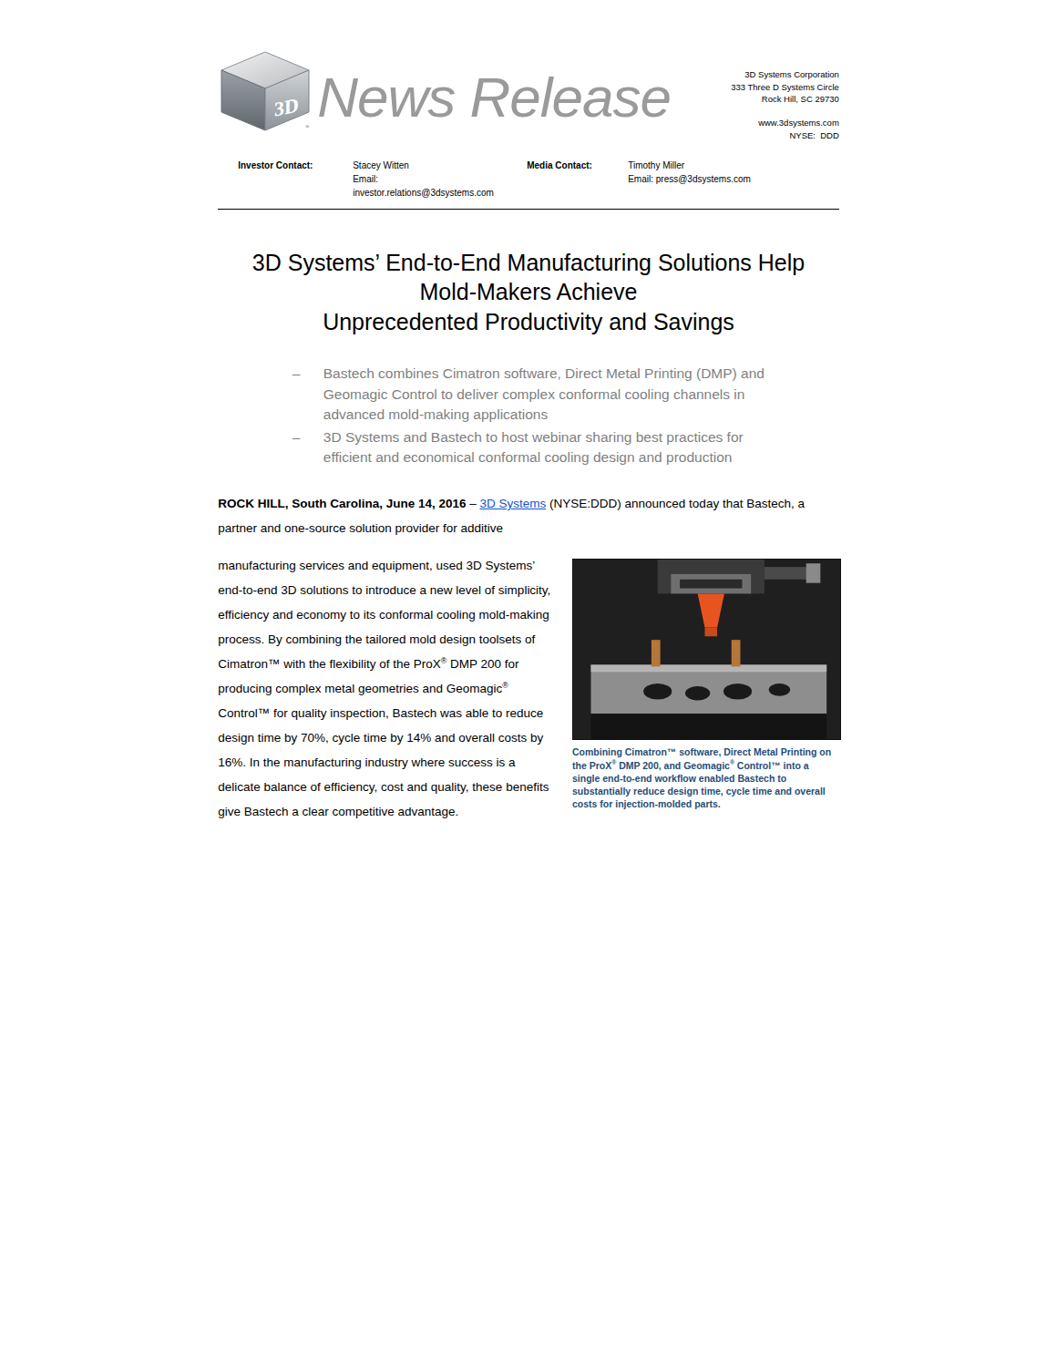3D ®
News Release
3D Systems Corporation
333 Three D Systems Circle
Rock Hill, SC 29730
www.3dsystems.com
NYSE: DDD
| Investor Contact: | Stacey Witten | Media Contact: | Timothy Miller |
| | Email: investor.relations@3dsystems.com | | Email: press@3dsystems.com |
3D Systems’ End-to-End Manufacturing Solutions Help Mold-Makers Achieve
Unprecedented Productivity and Savings
Bastech combines Cimatron software, Direct Metal Printing (DMP) and Geomagic Control to deliver complex conformal cooling channels in advanced mold-making applications
3D Systems and Bastech to host webinar sharing best practices for efficient and economical conformal cooling design and production
ROCK HILL, South Carolina, June 14, 2016 – 3D Systems (NYSE:DDD) announced today that Bastech, a partner and one-source solution provider for additive
Combining Cimatron™ software, Direct Metal Printing on the ProX® DMP 200, and Geomagic® Control™ into a single end-to-end workflow enabled Bastech to substantially reduce design time, cycle time and overall costs for injection-molded parts.
manufacturing services and equipment, used 3D Systems’ end-to-end 3D solutions to introduce a new level of simplicity, efficiency and economy to its conformal cooling mold-making process. By combining the tailored mold design toolsets of Cimatron™ with the flexibility of the ProX® DMP 200 for producing complex metal geometries and Geomagic® Control™ for quality inspection, Bastech was able to reduce design time by 70%, cycle time by 14% and overall costs by 16%. In the manufacturing industry where success is a delicate balance of efficiency, cost and quality, these benefits give Bastech a clear competitive advantage.